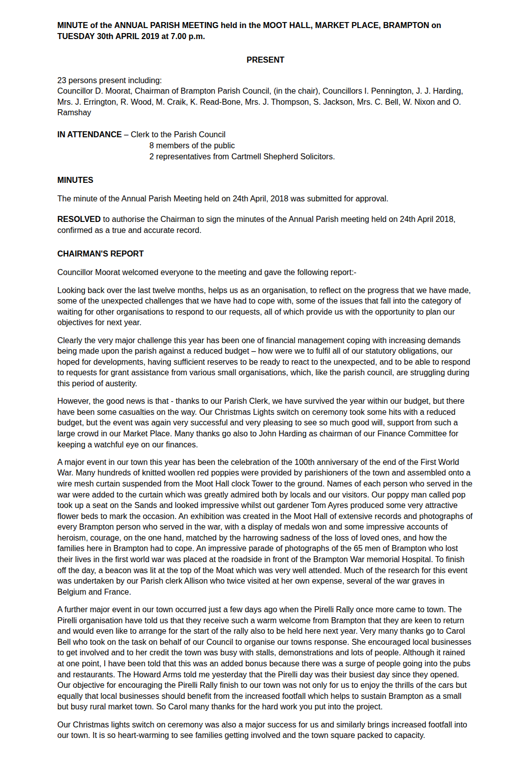MINUTE of the ANNUAL PARISH MEETING held in the MOOT HALL, MARKET PLACE, BRAMPTON on TUESDAY 30th APRIL 2019 at 7.00 p.m.
PRESENT
23 persons present including:
Councillor D. Moorat, Chairman of Brampton Parish Council, (in the chair), Councillors I. Pennington, J. J. Harding, Mrs. J. Errington, R. Wood, M. Craik, K. Read-Bone, Mrs. J. Thompson, S. Jackson, Mrs. C. Bell, W. Nixon and O. Ramshay
IN ATTENDANCE – Clerk to the Parish Council
8 members of the public
2 representatives from Cartmell Shepherd Solicitors.
MINUTES
The minute of the Annual Parish Meeting held on 24th April, 2018 was submitted for approval.
RESOLVED to authorise the Chairman to sign the minutes of the Annual Parish meeting held on 24th April 2018, confirmed as a true and accurate record.
CHAIRMAN'S REPORT
Councillor Moorat welcomed everyone to the meeting and gave the following report:-
Looking back over the last twelve months, helps us as an organisation, to reflect on the progress that we have made, some of the unexpected challenges that we have had to cope with, some of the issues that fall into the category of waiting for other organisations to respond to our requests, all of which provide us with the opportunity to plan our objectives for next year.
Clearly the very major challenge this year has been one of financial management coping with increasing demands being made upon the parish against a reduced budget – how were we to fulfil all of our statutory obligations, our hoped for developments, having sufficient reserves to be ready to react to the unexpected, and to be able to respond to requests for grant assistance from various small organisations, which, like the parish council, are struggling during this period of austerity.
However, the good news is that - thanks to our Parish Clerk, we have survived the year within our budget, but there have been some casualties on the way. Our Christmas Lights switch on ceremony took some hits with a reduced budget, but the event was again very successful and very pleasing to see so much good will, support from such a large crowd in our Market Place. Many thanks go also to John Harding as chairman of our Finance Committee for keeping a watchful eye on our finances.
A major event in our town this year has been the celebration of the 100th anniversary of the end of the First World War. Many hundreds of knitted woollen red poppies were provided by parishioners of the town and assembled onto a wire mesh curtain suspended from the Moot Hall clock Tower to the ground. Names of each person who served in the war were added to the curtain which was greatly admired both by locals and our visitors. Our poppy man called pop took up a seat on the Sands and looked impressive whilst out gardener Tom Ayres produced some very attractive flower beds to mark the occasion. An exhibition was created in the Moot Hall of extensive records and photographs of every Brampton person who served in the war, with a display of medals won and some impressive accounts of heroism, courage, on the one hand, matched by the harrowing sadness of the loss of loved ones, and how the families here in Brampton had to cope. An impressive parade of photographs of the 65 men of Brampton who lost their lives in the first world war was placed at the roadside in front of the Brampton War memorial Hospital. To finish off the day, a beacon was lit at the top of the Moat which was very well attended. Much of the research for this event was undertaken by our Parish clerk Allison who twice visited at her own expense, several of the war graves in Belgium and France.
A further major event in our town occurred just a few days ago when the Pirelli Rally once more came to town. The Pirelli organisation have told us that they receive such a warm welcome from Brampton that they are keen to return and would even like to arrange for the start of the rally also to be held here next year. Very many thanks go to Carol Bell who took on the task on behalf of our Council to organise our towns response. She encouraged local businesses to get involved and to her credit the town was busy with stalls, demonstrations and lots of people. Although it rained at one point, I have been told that this was an added bonus because there was a surge of people going into the pubs and restaurants. The Howard Arms told me yesterday that the Pirelli day was their busiest day since they opened. Our objective for encouraging the Pirelli Rally finish to our town was not only for us to enjoy the thrills of the cars but equally that local businesses should benefit from the increased footfall which helps to sustain Brampton as a small but busy rural market town. So Carol many thanks for the hard work you put into the project.
Our Christmas lights switch on ceremony was also a major success for us and similarly brings increased footfall into our town. It is so heart-warming to see families getting involved and the town square packed to capacity.